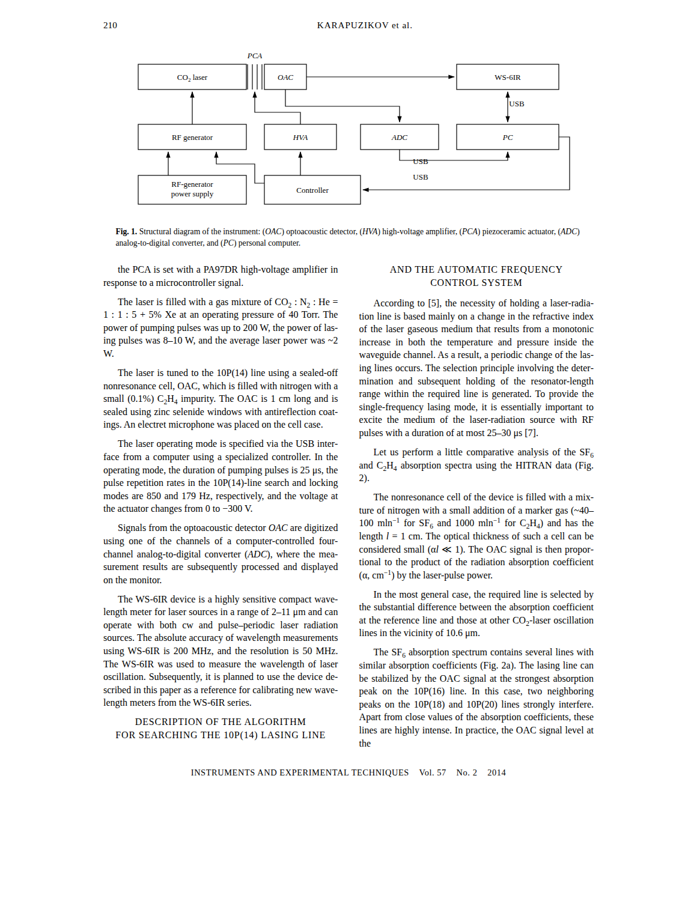210
KARAPUZIKOV et al.
CO2 laser OAC WS-6IR RF generator HVA ADC PC RF-generator power supply Controller PCA USB USB USB
Fig. 1. Structural diagram of the instrument: (OAC) optoacoustic detector, (HVA) high-voltage amplifier, (PCA) piezoceramic actuator, (ADC) analog-to-digital converter, and (PC) personal computer.
the PCA is set with a PA97DR high-voltage amplifier in response to a microcontroller signal.
The laser is filled with a gas mixture of CO2 : N2 : He = 1 : 1 : 5 + 5% Xe at an operating pressure of 40 Torr. The power of pumping pulses was up to 200 W, the power of lasing pulses was 8–10 W, and the average laser power was ~2 W.
The laser is tuned to the 10P(14) line using a sealed-off nonresonance cell, OAC, which is filled with nitrogen with a small (0.1%) C2H4 impurity. The OAC is 1 cm long and is sealed using zinc selenide windows with antireflection coatings. An electret microphone was placed on the cell case.
The laser operating mode is specified via the USB interface from a computer using a specialized controller. In the operating mode, the duration of pumping pulses is 25 μs, the pulse repetition rates in the 10P(14)-line search and locking modes are 850 and 179 Hz, respectively, and the voltage at the actuator changes from 0 to −300 V.
Signals from the optoacoustic detector OAC are digitized using one of the channels of a computer-controlled four-channel analog-to-digital converter (ADC), where the measurement results are subsequently processed and displayed on the monitor.
The WS-6IR device is a highly sensitive compact wavelength meter for laser sources in a range of 2–11 μm and can operate with both cw and pulse–periodic laser radiation sources. The absolute accuracy of wavelength measurements using WS-6IR is 200 MHz, and the resolution is 50 MHz. The WS-6IR was used to measure the wavelength of laser oscillation. Subsequently, it is planned to use the device described in this paper as a reference for calibrating new wavelength meters from the WS-6IR series.
Description of the algorithm
for searching the 10P(14) lasing line
and the automatic frequency
control system
According to [5], the necessity of holding a laser-radiation line is based mainly on a change in the refractive index of the laser gaseous medium that results from a monotonic increase in both the temperature and pressure inside the waveguide channel. As a result, a periodic change of the lasing lines occurs. The selection principle involving the determination and subsequent holding of the resonator-length range within the required line is generated. To provide the single-frequency lasing mode, it is essentially important to excite the medium of the laser-radiation source with RF pulses with a duration of at most 25–30 μs [7].
Let us perform a little comparative analysis of the SF6 and C2H4 absorption spectra using the HITRAN data (Fig. 2).
The nonresonance cell of the device is filled with a mixture of nitrogen with a small addition of a marker gas (~40–100 mln−1 for SF6 and 1000 mln−1 for C2H4) and has the length l = 1 cm. The optical thickness of such a cell can be considered small (αl ≪ 1). The OAC signal is then proportional to the product of the radiation absorption coefficient (α, cm−1) by the laser-pulse power.
In the most general case, the required line is selected by the substantial difference between the absorption coefficient at the reference line and those at other CO2-laser oscillation lines in the vicinity of 10.6 μm.
The SF6 absorption spectrum contains several lines with similar absorption coefficients (Fig. 2a). The lasing line can be stabilized by the OAC signal at the strongest absorption peak on the 10P(16) line. In this case, two neighboring peaks on the 10P(18) and 10P(20) lines strongly interfere. Apart from close values of the absorption coefficients, these lines are highly intense. In practice, the OAC signal level at the
INSTRUMENTS AND EXPERIMENTAL TECHNIQUES Vol. 57 No. 2 2014